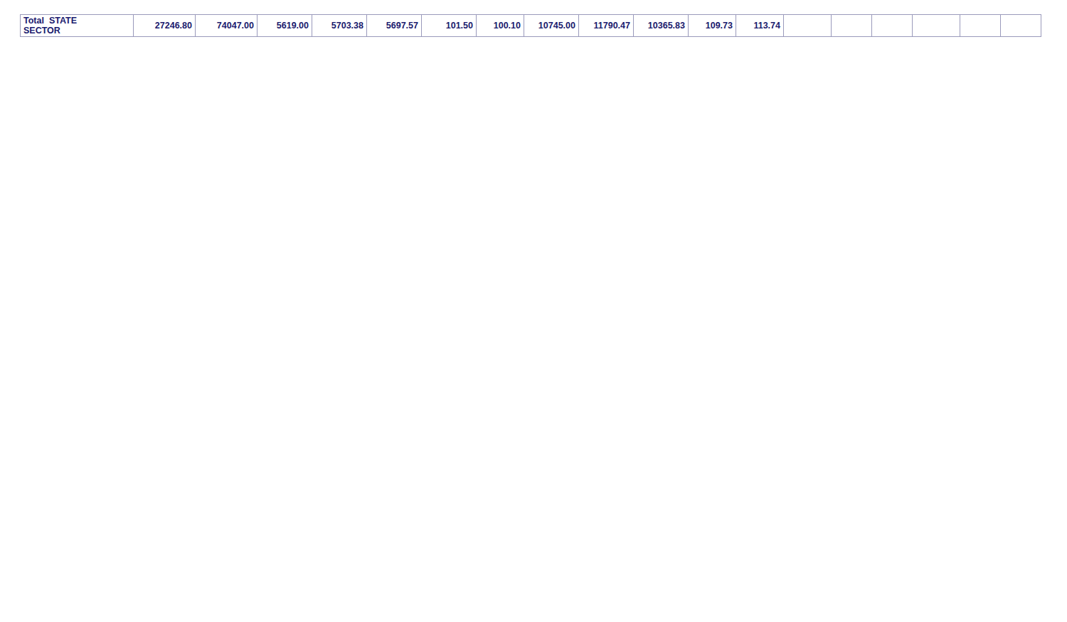| Total STATE SECTOR | 27246.80 | 74047.00 | 5619.00 | 5703.38 | 5697.57 | 101.50 | 100.10 | 10745.00 | 11790.47 | 10365.83 | 109.73 | 113.74 | | | | | | |